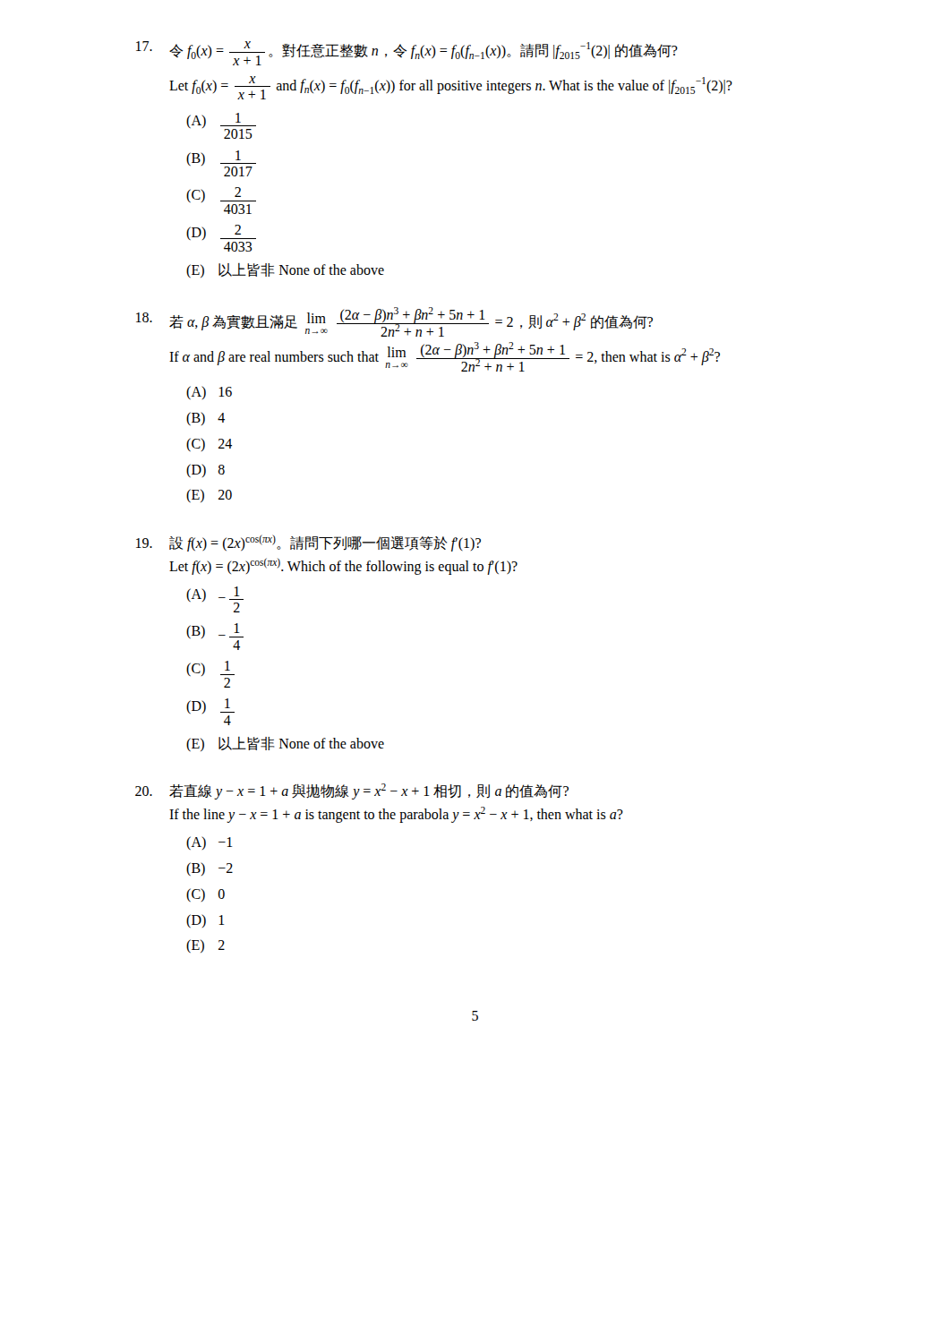17.
令 f0(x) = xx + 1。對任意正整數 n，令 fn(x) = f0(fn−1(x))。請問 |f2015−1(2)| 的值為何?
Let f0(x) = xx + 1 and fn(x) = f0(fn−1(x)) for all positive integers n. What is the value of |f2015−1(2)|?
(A) 12015
(B) 12017
(C) 24031
(D) 24033
(E) 以上皆非 None of the above
18.
若 α, β 為實數且滿足 lim n→∞ (2α − β)n3 + βn2 + 5n + 12n2 + n + 1 = 2，則 α2 + β2 的值為何?
If α and β are real numbers such that lim n→∞ (2α − β)n3 + βn2 + 5n + 12n2 + n + 1 = 2, then what is α2 + β2?
(A) 16
(B) 4
(C) 24
(D) 8
(E) 20
19.
設 f(x) = (2x)cos(πx)。請問下列哪一個選項等於 f′(1)?
Let f(x) = (2x)cos(πx). Which of the following is equal to f′(1)?
(A)−12
(B)−14
(C) 12
(D) 14
(E) 以上皆非 None of the above
20.
若直線 y − x = 1 + a 與拋物線 y = x2 − x + 1 相切，則 a 的值為何?
If the line y − x = 1 + a is tangent to the parabola y = x2 − x + 1, then what is a?
(A)−1
(B)−2
(C) 0
(D) 1
(E) 2
5